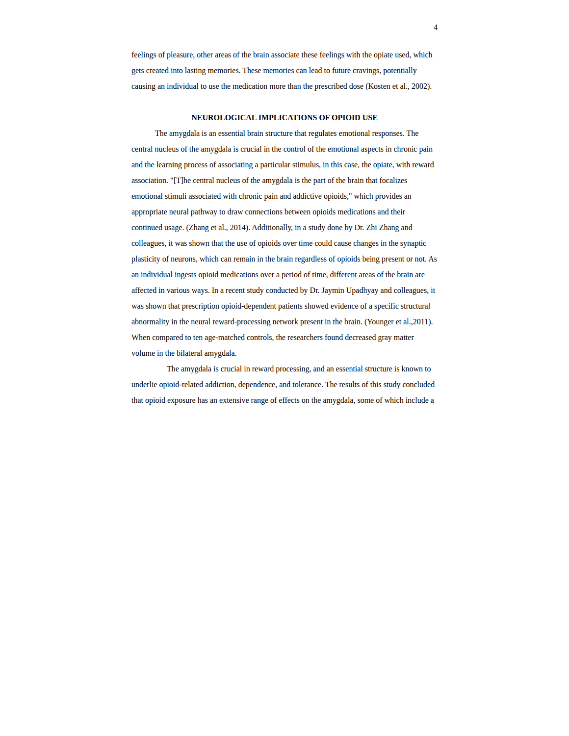4
feelings of pleasure, other areas of the brain associate these feelings with the opiate used, which gets created into lasting memories. These memories can lead to future cravings, potentially causing an individual to use the medication more than the prescribed dose (Kosten et al., 2002).
Neurological Implications of Opioid Use
The amygdala is an essential brain structure that regulates emotional responses. The central nucleus of the amygdala is crucial in the control of the emotional aspects in chronic pain and the learning process of associating a particular stimulus, in this case, the opiate, with reward association. "[T]he central nucleus of the amygdala is the part of the brain that focalizes emotional stimuli associated with chronic pain and addictive opioids," which provides an appropriate neural pathway to draw connections between opioids medications and their continued usage. (Zhang et al., 2014). Additionally, in a study done by Dr. Zhi Zhang and colleagues, it was shown that the use of opioids over time could cause changes in the synaptic plasticity of neurons, which can remain in the brain regardless of opioids being present or not. As an individual ingests opioid medications over a period of time, different areas of the brain are affected in various ways. In a recent study conducted by Dr. Jaymin Upadhyay and colleagues, it was shown that prescription opioid-dependent patients showed evidence of a specific structural abnormality in the neural reward-processing network present in the brain. (Younger et al.,2011). When compared to ten age-matched controls, the researchers found decreased gray matter volume in the bilateral amygdala.
The amygdala is crucial in reward processing, and an essential structure is known to underlie opioid-related addiction, dependence, and tolerance. The results of this study concluded that opioid exposure has an extensive range of effects on the amygdala, some of which include a